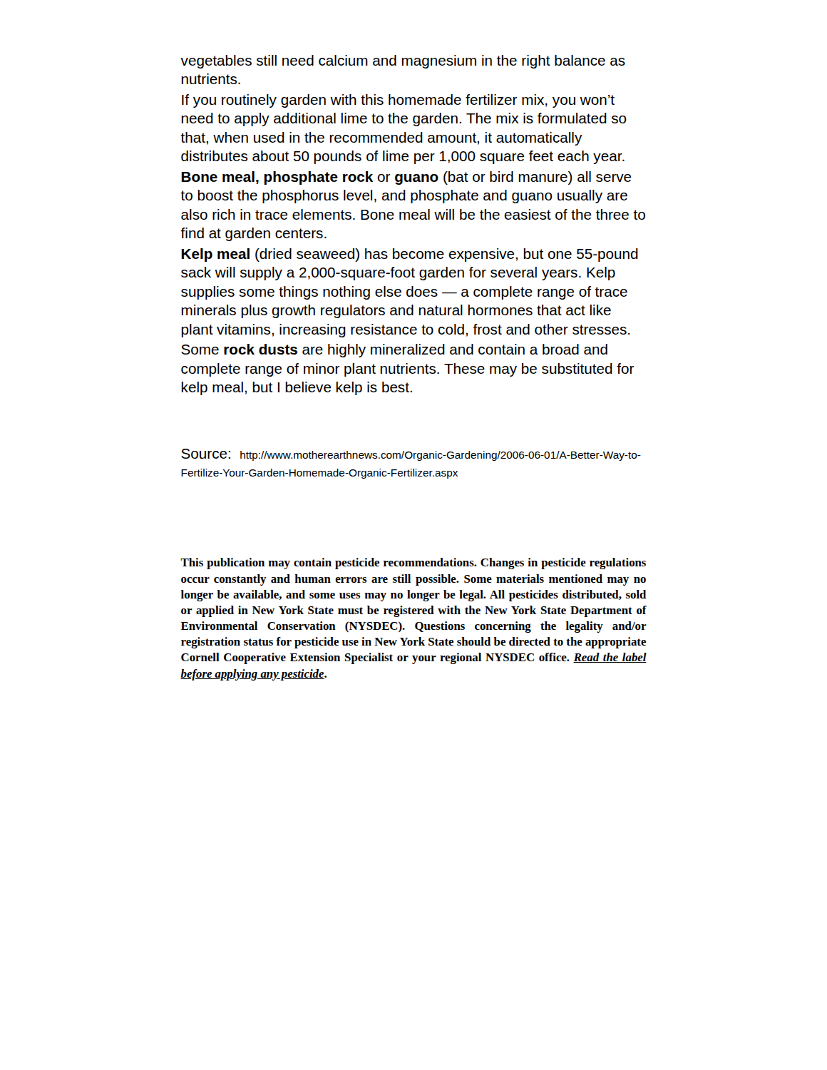vegetables still need calcium and magnesium in the right balance as nutrients.
If you routinely garden with this homemade fertilizer mix, you won’t need to apply additional lime to the garden. The mix is formulated so that, when used in the recommended amount, it automatically distributes about 50 pounds of lime per 1,000 square feet each year.
Bone meal, phosphate rock or guano (bat or bird manure) all serve to boost the phosphorus level, and phosphate and guano usually are also rich in trace elements. Bone meal will be the easiest of the three to find at garden centers.
Kelp meal (dried seaweed) has become expensive, but one 55-pound sack will supply a 2,000-square-foot garden for several years. Kelp supplies some things nothing else does — a complete range of trace minerals plus growth regulators and natural hormones that act like plant vitamins, increasing resistance to cold, frost and other stresses.
Some rock dusts are highly mineralized and contain a broad and complete range of minor plant nutrients. These may be substituted for kelp meal, but I believe kelp is best.
Source: http://www.motherearthnews.com/Organic-Gardening/2006-06-01/A-Better-Way-to-Fertilize-Your-Garden-Homemade-Organic-Fertilizer.aspx
This publication may contain pesticide recommendations. Changes in pesticide regulations occur constantly and human errors are still possible. Some materials mentioned may no longer be available, and some uses may no longer be legal. All pesticides distributed, sold or applied in New York State must be registered with the New York State Department of Environmental Conservation (NYSDEC). Questions concerning the legality and/or registration status for pesticide use in New York State should be directed to the appropriate Cornell Cooperative Extension Specialist or your regional NYSDEC office. Read the label before applying any pesticide.